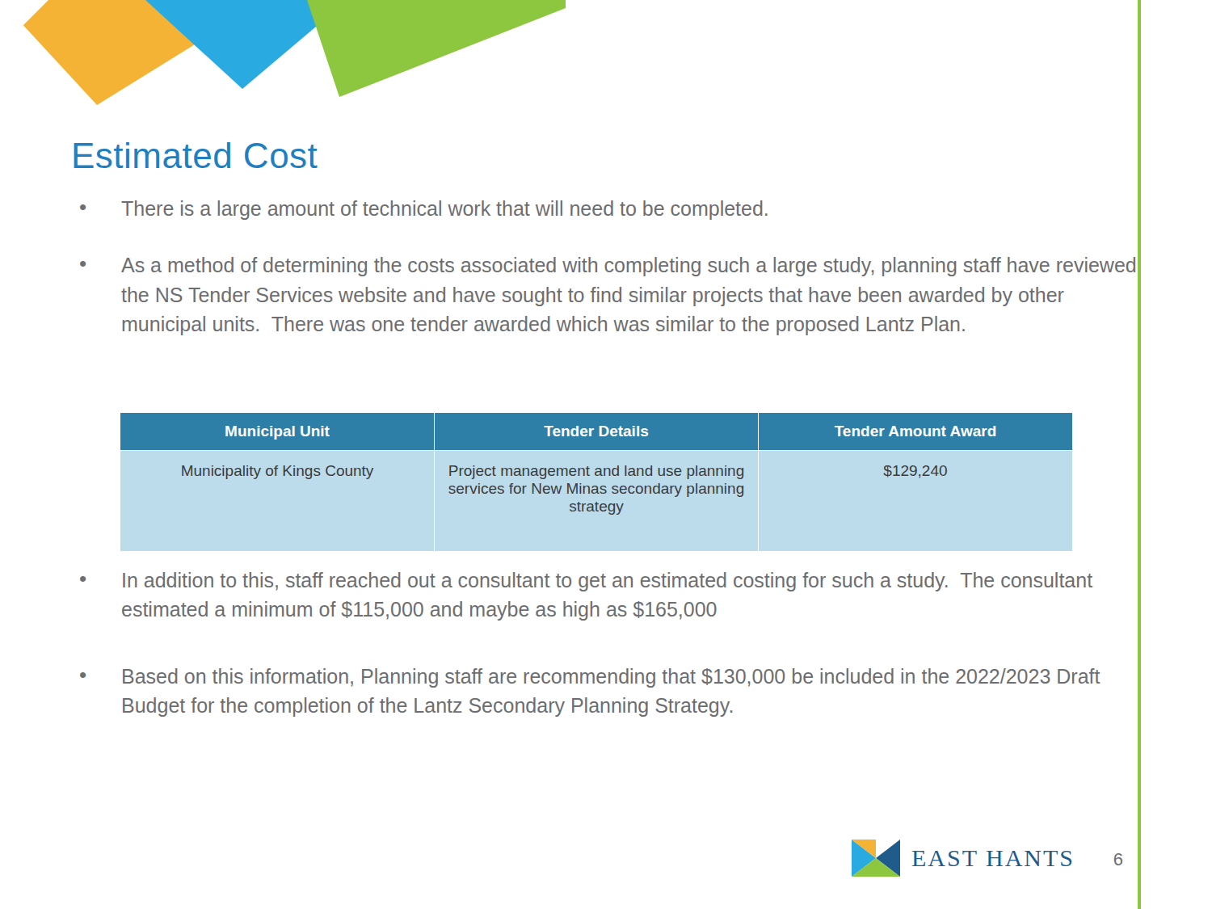Estimated Cost
There is a large amount of technical work that will need to be completed.
As a method of determining the costs associated with completing such a large study, planning staff have reviewed the NS Tender Services website and have sought to find similar projects that have been awarded by other municipal units. There was one tender awarded which was similar to the proposed Lantz Plan.
| Municipal Unit | Tender Details | Tender Amount Award |
| --- | --- | --- |
| Municipality of Kings County | Project management and land use planning services for New Minas secondary planning strategy | $129,240 |
In addition to this, staff reached out a consultant to get an estimated costing for such a study. The consultant estimated a minimum of $115,000 and maybe as high as $165,000
Based on this information, Planning staff are recommending that $130,000 be included in the 2022/2023 Draft Budget for the completion of the Lantz Secondary Planning Strategy.
EAST HANTS
6